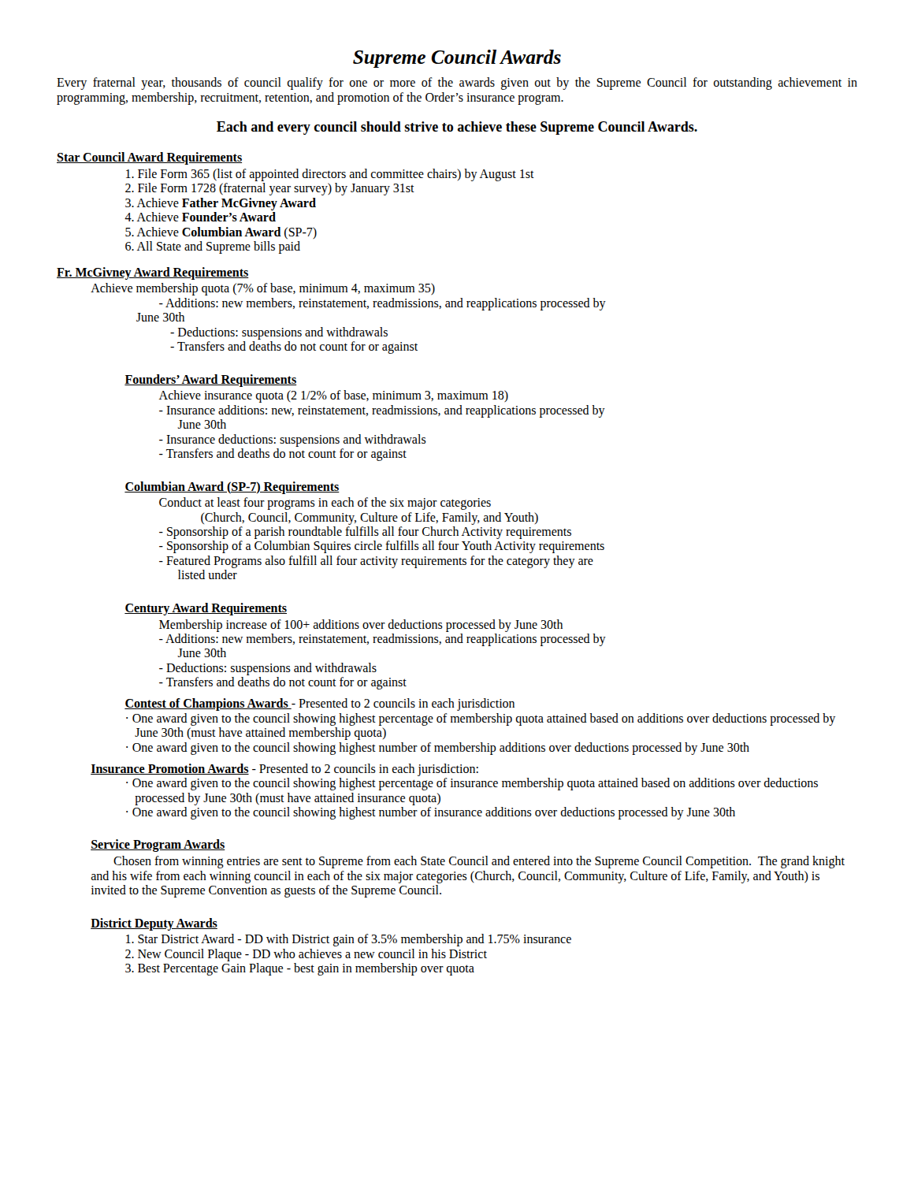Supreme Council Awards
Every fraternal year, thousands of council qualify for one or more of the awards given out by the Supreme Council for outstanding achievement in programming, membership, recruitment, retention, and promotion of the Order’s insurance program.
Each and every council should strive to achieve these Supreme Council Awards.
Star Council Award Requirements
1. File Form 365 (list of appointed directors and committee chairs) by August 1st
2. File Form 1728 (fraternal year survey) by January 31st
3. Achieve Father McGivney Award
4. Achieve Founder’s Award
5. Achieve Columbian Award (SP-7)
6. All State and Supreme bills paid
Fr. McGivney Award Requirements
Achieve membership quota (7% of base, minimum 4, maximum 35)
- Additions: new members, reinstatement, readmissions, and reapplications processed by
June 30th
- Deductions: suspensions and withdrawals
- Transfers and deaths do not count for or against
Founders’ Award Requirements
Achieve insurance quota (2 1/2% of base, minimum 3, maximum 18)
- Insurance additions: new, reinstatement, readmissions, and reapplications processed by
June 30th
- Insurance deductions: suspensions and withdrawals
- Transfers and deaths do not count for or against
Columbian Award (SP-7) Requirements
Conduct at least four programs in each of the six major categories
(Church, Council, Community, Culture of Life, Family, and Youth)
- Sponsorship of a parish roundtable fulfills all four Church Activity requirements
- Sponsorship of a Columbian Squires circle fulfills all four Youth Activity requirements
- Featured Programs also fulfill all four activity requirements for the category they are
listed under
Century Award Requirements
Membership increase of 100+ additions over deductions processed by June 30th
- Additions: new members, reinstatement, readmissions, and reapplications processed by
June 30th
- Deductions: suspensions and withdrawals
- Transfers and deaths do not count for or against
Contest of Champions Awards
- Presented to 2 councils in each jurisdiction
· One award given to the council showing highest percentage of membership quota attained based on additions over deductions processed by June 30th (must have attained membership quota)
· One award given to the council showing highest number of membership additions over deductions processed by June 30th
Insurance Promotion Awards
- Presented to 2 councils in each jurisdiction:
· One award given to the council showing highest percentage of insurance membership quota attained based on additions over deductions processed by June 30th (must have attained insurance quota)
· One award given to the council showing highest number of insurance additions over deductions processed by June 30th
Service Program Awards
Chosen from winning entries are sent to Supreme from each State Council and entered into the Supreme Council Competition. The grand knight and his wife from each winning council in each of the six major categories (Church, Council, Community, Culture of Life, Family, and Youth) is invited to the Supreme Convention as guests of the Supreme Council.
District Deputy Awards
1. Star District Award - DD with District gain of 3.5% membership and 1.75% insurance
2. New Council Plaque - DD who achieves a new council in his District
3. Best Percentage Gain Plaque - best gain in membership over quota